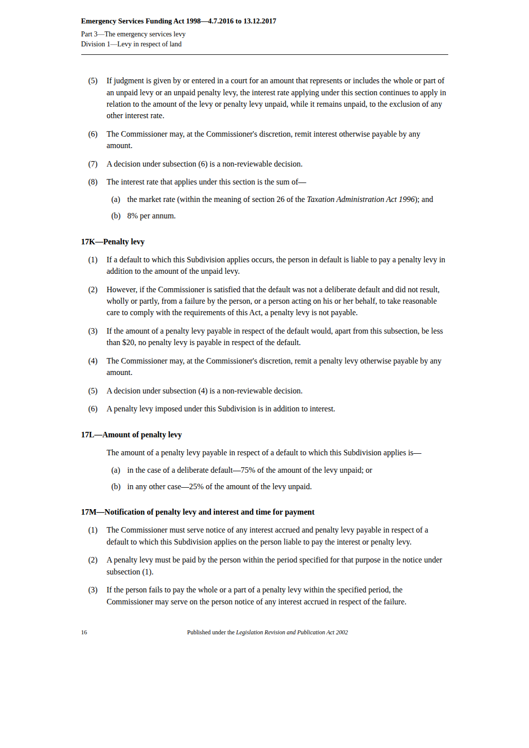Emergency Services Funding Act 1998—4.7.2016 to 13.12.2017
Part 3—The emergency services levy
Division 1—Levy in respect of land
(5) If judgment is given by or entered in a court for an amount that represents or includes the whole or part of an unpaid levy or an unpaid penalty levy, the interest rate applying under this section continues to apply in relation to the amount of the levy or penalty levy unpaid, while it remains unpaid, to the exclusion of any other interest rate.
(6) The Commissioner may, at the Commissioner's discretion, remit interest otherwise payable by any amount.
(7) A decision under subsection (6) is a non-reviewable decision.
(8) The interest rate that applies under this section is the sum of—
(a) the market rate (within the meaning of section 26 of the Taxation Administration Act 1996); and
(b) 8% per annum.
17K—Penalty levy
(1) If a default to which this Subdivision applies occurs, the person in default is liable to pay a penalty levy in addition to the amount of the unpaid levy.
(2) However, if the Commissioner is satisfied that the default was not a deliberate default and did not result, wholly or partly, from a failure by the person, or a person acting on his or her behalf, to take reasonable care to comply with the requirements of this Act, a penalty levy is not payable.
(3) If the amount of a penalty levy payable in respect of the default would, apart from this subsection, be less than $20, no penalty levy is payable in respect of the default.
(4) The Commissioner may, at the Commissioner's discretion, remit a penalty levy otherwise payable by any amount.
(5) A decision under subsection (4) is a non-reviewable decision.
(6) A penalty levy imposed under this Subdivision is in addition to interest.
17L—Amount of penalty levy
The amount of a penalty levy payable in respect of a default to which this Subdivision applies is—
(a) in the case of a deliberate default—75% of the amount of the levy unpaid; or
(b) in any other case—25% of the amount of the levy unpaid.
17M—Notification of penalty levy and interest and time for payment
(1) The Commissioner must serve notice of any interest accrued and penalty levy payable in respect of a default to which this Subdivision applies on the person liable to pay the interest or penalty levy.
(2) A penalty levy must be paid by the person within the period specified for that purpose in the notice under subsection (1).
(3) If the person fails to pay the whole or a part of a penalty levy within the specified period, the Commissioner may serve on the person notice of any interest accrued in respect of the failure.
16 Published under the Legislation Revision and Publication Act 2002